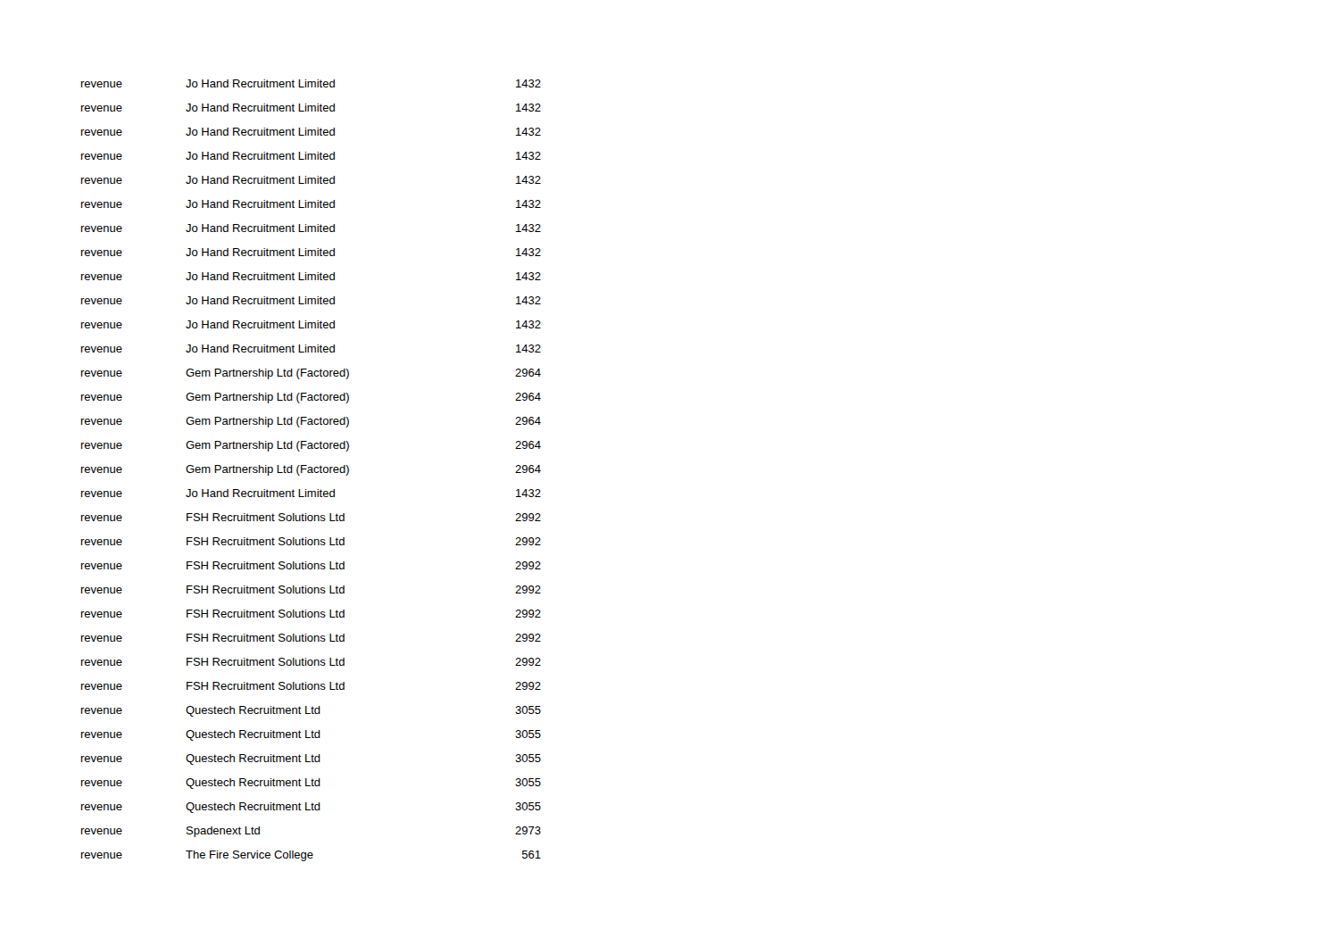| revenue | Jo Hand Recruitment Limited | 1432 |
| revenue | Jo Hand Recruitment Limited | 1432 |
| revenue | Jo Hand Recruitment Limited | 1432 |
| revenue | Jo Hand Recruitment Limited | 1432 |
| revenue | Jo Hand Recruitment Limited | 1432 |
| revenue | Jo Hand Recruitment Limited | 1432 |
| revenue | Jo Hand Recruitment Limited | 1432 |
| revenue | Jo Hand Recruitment Limited | 1432 |
| revenue | Jo Hand Recruitment Limited | 1432 |
| revenue | Jo Hand Recruitment Limited | 1432 |
| revenue | Jo Hand Recruitment Limited | 1432 |
| revenue | Jo Hand Recruitment Limited | 1432 |
| revenue | Gem Partnership Ltd (Factored) | 2964 |
| revenue | Gem Partnership Ltd (Factored) | 2964 |
| revenue | Gem Partnership Ltd (Factored) | 2964 |
| revenue | Gem Partnership Ltd (Factored) | 2964 |
| revenue | Gem Partnership Ltd (Factored) | 2964 |
| revenue | Jo Hand Recruitment Limited | 1432 |
| revenue | FSH Recruitment Solutions Ltd | 2992 |
| revenue | FSH Recruitment Solutions Ltd | 2992 |
| revenue | FSH Recruitment Solutions Ltd | 2992 |
| revenue | FSH Recruitment Solutions Ltd | 2992 |
| revenue | FSH Recruitment Solutions Ltd | 2992 |
| revenue | FSH Recruitment Solutions Ltd | 2992 |
| revenue | FSH Recruitment Solutions Ltd | 2992 |
| revenue | FSH Recruitment Solutions Ltd | 2992 |
| revenue | Questech Recruitment Ltd | 3055 |
| revenue | Questech Recruitment Ltd | 3055 |
| revenue | Questech Recruitment Ltd | 3055 |
| revenue | Questech Recruitment Ltd | 3055 |
| revenue | Questech Recruitment Ltd | 3055 |
| revenue | Spadenext Ltd | 2973 |
| revenue | The Fire Service College | 561 |